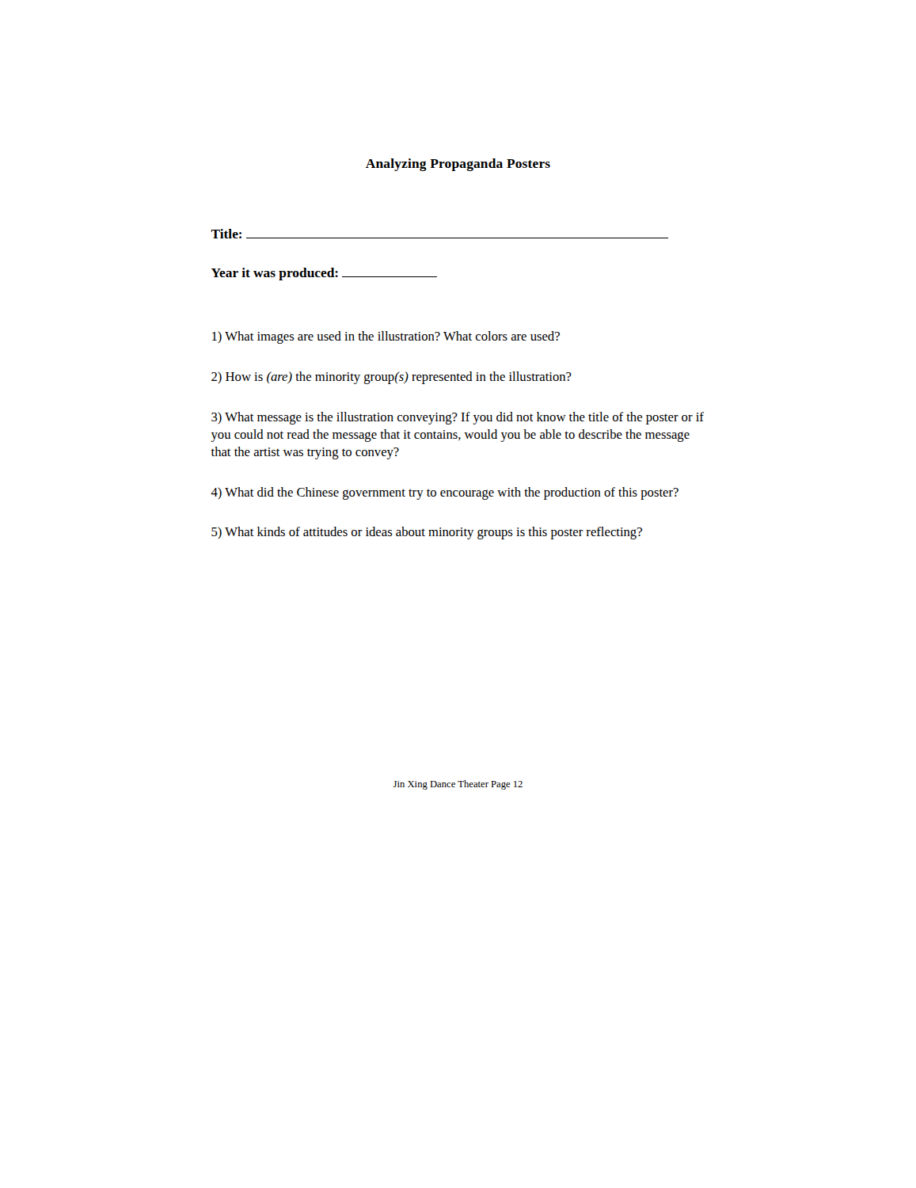Analyzing Propaganda Posters
Title:
Year it was produced:
1) What images are used in the illustration? What colors are used?
2) How is (are) the minority group(s) represented in the illustration?
3) What message is the illustration conveying? If you did not know the title of the poster or if you could not read the message that it contains, would you be able to describe the message that the artist was trying to convey?
4) What did the Chinese government try to encourage with the production of this poster?
5) What kinds of attitudes or ideas about minority groups is this poster reflecting?
Jin Xing Dance Theater Page 12